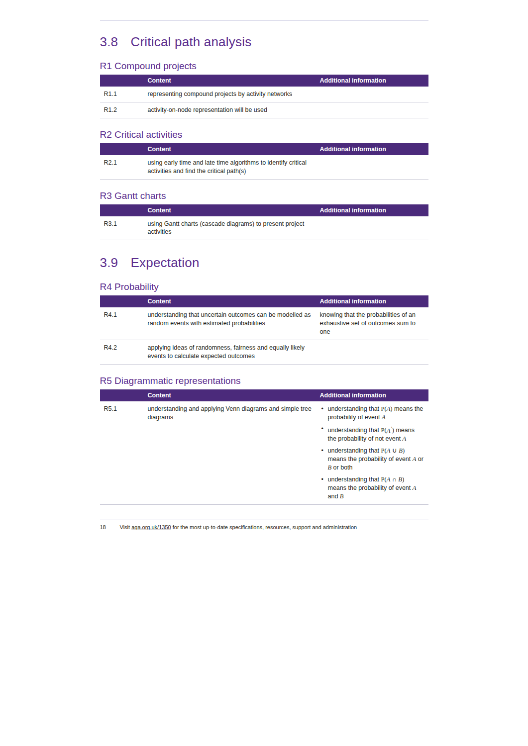3.8 Critical path analysis
R1 Compound projects
| | Content | Additional information |
| --- | --- | --- |
| R1.1 | representing compound projects by activity networks | |
| R1.2 | activity-on-node representation will be used | |
R2 Critical activities
| | Content | Additional information |
| --- | --- | --- |
| R2.1 | using early time and late time algorithms to identify critical activities and find the critical path(s) | |
R3 Gantt charts
| | Content | Additional information |
| --- | --- | --- |
| R3.1 | using Gantt charts (cascade diagrams) to present project activities | |
3.9 Expectation
R4 Probability
| | Content | Additional information |
| --- | --- | --- |
| R4.1 | understanding that uncertain outcomes can be modelled as random events with estimated probabilities | knowing that the probabilities of an exhaustive set of outcomes sum to one |
| R4.2 | applying ideas of randomness, fairness and equally likely events to calculate expected outcomes | |
R5 Diagrammatic representations
| | Content | Additional information |
| --- | --- | --- |
| R5.1 | understanding and applying Venn diagrams and simple tree diagrams | understanding that P( A ) means the probability of event A understanding that P( A ’ ) means the probability of not event A understanding that P( A ∪ B ) means the probability of event A or B or both understanding that P( A ∩ B ) means the probability of event A and B |
18 Visit aqa.org.uk/1350 for the most up-to-date specifications, resources, support and administration